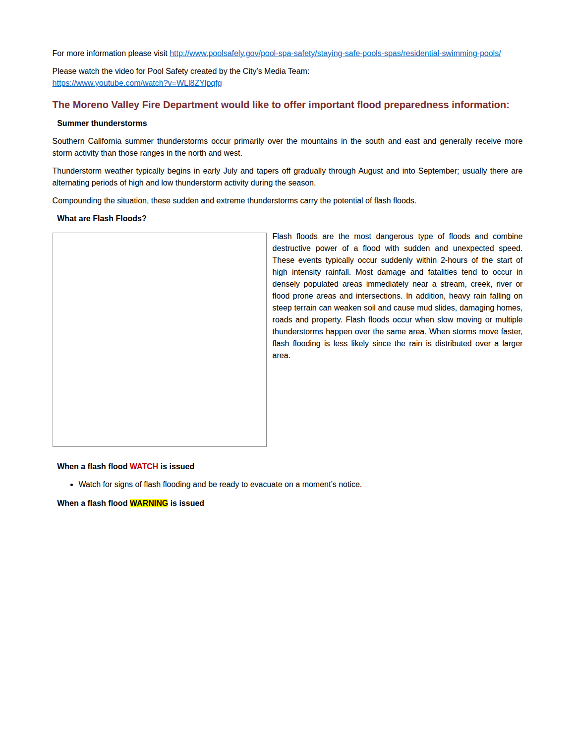For more information please visit http://www.poolsafely.gov/pool-spa-safety/staying-safe-pools-spas/residential-swimming-pools/
Please watch the video for Pool Safety created by the City’s Media Team:
https://www.youtube.com/watch?v=WLl8ZYlpqfg
The Moreno Valley Fire Department would like to offer important flood preparedness information:
Summer thunderstorms
Southern California summer thunderstorms occur primarily over the mountains in the south and east and generally receive more storm activity than those ranges in the north and west.
Thunderstorm weather typically begins in early July and tapers off gradually through August and into September; usually there are alternating periods of high and low thunderstorm activity during the season.
Compounding the situation, these sudden and extreme thunderstorms carry the potential of flash floods.
What are Flash Floods?
Flash floods are the most dangerous type of floods and combine destructive power of a flood with sudden and unexpected speed. These events typically occur suddenly within 2-hours of the start of high intensity rainfall. Most damage and fatalities tend to occur in densely populated areas immediately near a stream, creek, river or flood prone areas and intersections. In addition, heavy rain falling on steep terrain can weaken soil and cause mud slides, damaging homes, roads and property. Flash floods occur when slow moving or multiple thunderstorms happen over the same area. When storms move faster, flash flooding is less likely since the rain is distributed over a larger area.
When a flash flood WATCH is issued
Watch for signs of flash flooding and be ready to evacuate on a moment’s notice.
When a flash flood WARNING is issued